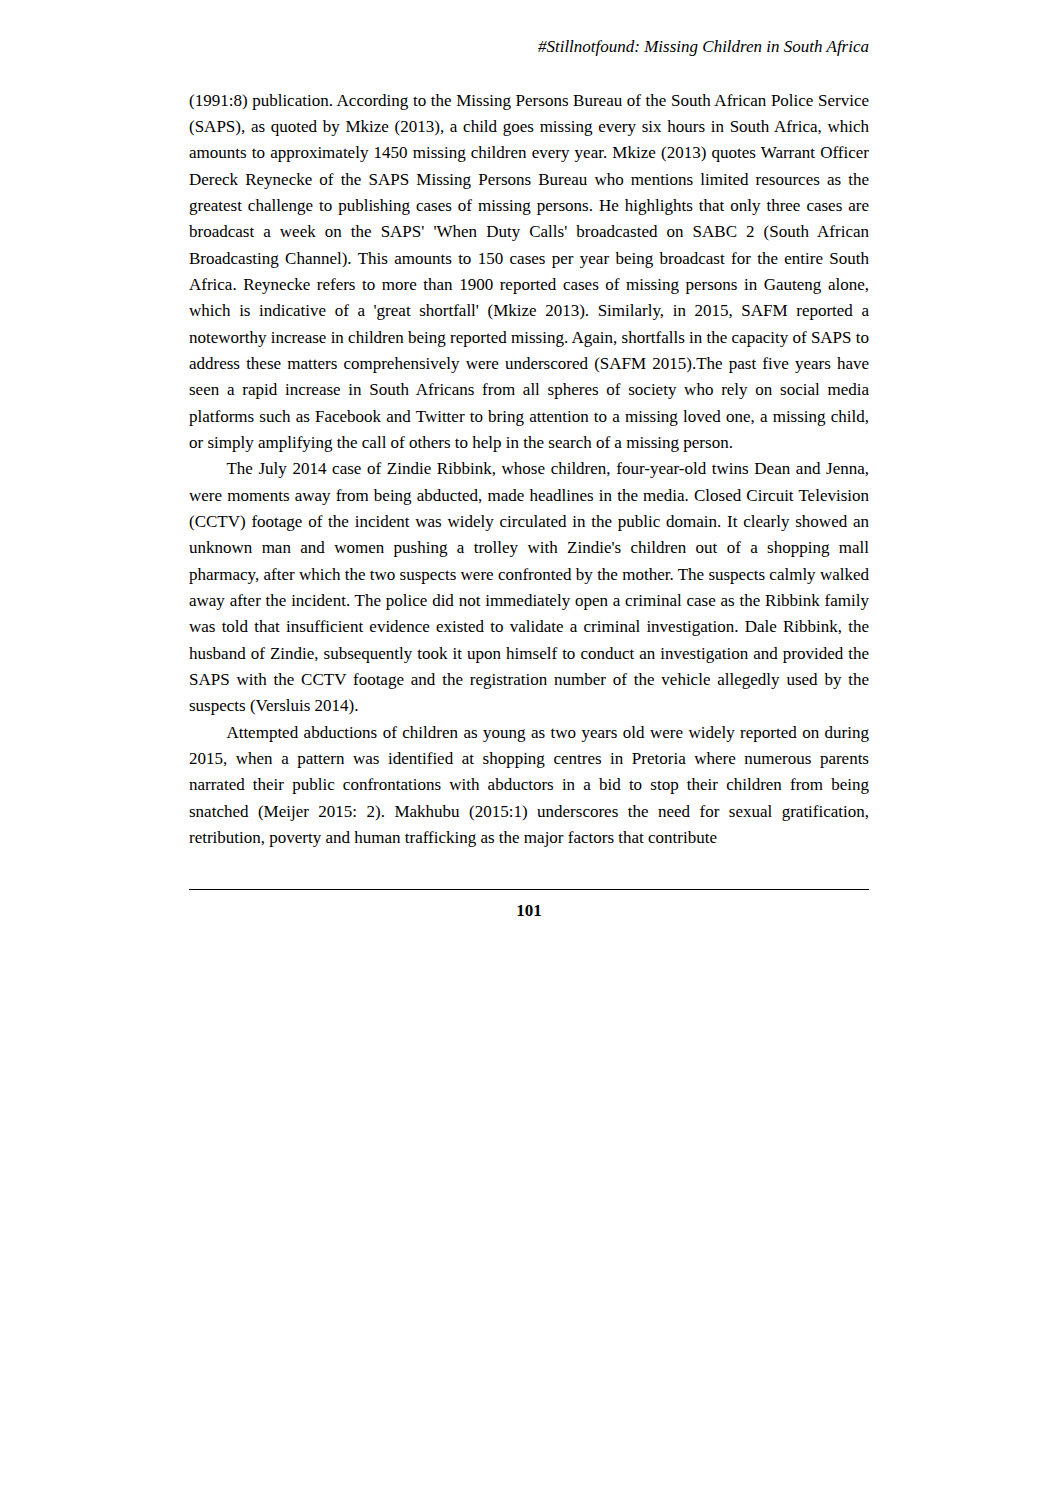#Stillnotfound: Missing Children in South Africa
(1991:8) publication. According to the Missing Persons Bureau of the South African Police Service (SAPS), as quoted by Mkize (2013), a child goes missing every six hours in South Africa, which amounts to approximately 1450 missing children every year. Mkize (2013) quotes Warrant Officer Dereck Reynecke of the SAPS Missing Persons Bureau who mentions limited resources as the greatest challenge to publishing cases of missing persons. He highlights that only three cases are broadcast a week on the SAPS' 'When Duty Calls' broadcasted on SABC 2 (South African Broadcasting Channel). This amounts to 150 cases per year being broadcast for the entire South Africa. Reynecke refers to more than 1900 reported cases of missing persons in Gauteng alone, which is indicative of a 'great shortfall' (Mkize 2013). Similarly, in 2015, SAFM reported a noteworthy increase in children being reported missing. Again, shortfalls in the capacity of SAPS to address these matters comprehensively were underscored (SAFM 2015).The past five years have seen a rapid increase in South Africans from all spheres of society who rely on social media platforms such as Facebook and Twitter to bring attention to a missing loved one, a missing child, or simply amplifying the call of others to help in the search of a missing person.
The July 2014 case of Zindie Ribbink, whose children, four-year-old twins Dean and Jenna, were moments away from being abducted, made headlines in the media. Closed Circuit Television (CCTV) footage of the incident was widely circulated in the public domain. It clearly showed an unknown man and women pushing a trolley with Zindie's children out of a shopping mall pharmacy, after which the two suspects were confronted by the mother. The suspects calmly walked away after the incident. The police did not immediately open a criminal case as the Ribbink family was told that insufficient evidence existed to validate a criminal investigation. Dale Ribbink, the husband of Zindie, subsequently took it upon himself to conduct an investigation and provided the SAPS with the CCTV footage and the registration number of the vehicle allegedly used by the suspects (Versluis 2014).
Attempted abductions of children as young as two years old were widely reported on during 2015, when a pattern was identified at shopping centres in Pretoria where numerous parents narrated their public confrontations with abductors in a bid to stop their children from being snatched (Meijer 2015: 2). Makhubu (2015:1) underscores the need for sexual gratification, retribution, poverty and human trafficking as the major factors that contribute
101